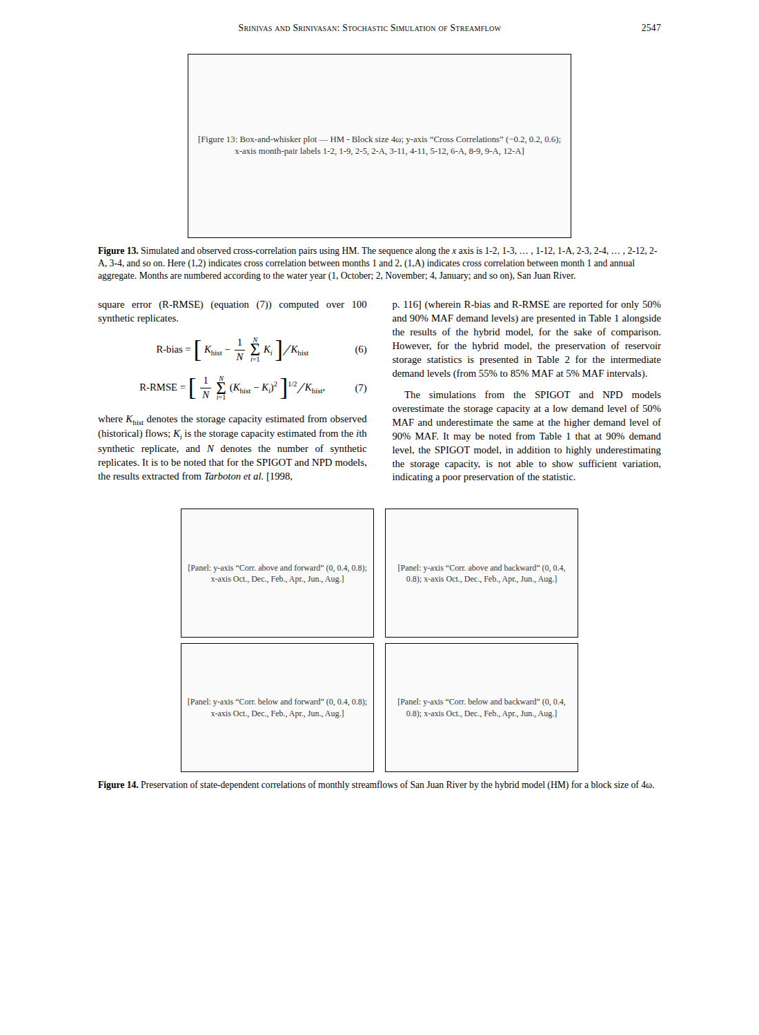Srinivas and Srinivasan: Stochastic Simulation of Streamflow 2547
[Figure 13: Box-and-whisker plot — HM - Block size 4ω; y-axis “Cross Correlations” (−0.2, 0.2, 0.6); x-axis month-pair labels 1-2, 1-9, 2-5, 2-A, 3-11, 4-11, 5-12, 6-A, 8-9, 9-A, 12-A]
Figure 13. Simulated and observed cross-correlation pairs using HM. The sequence along the x axis is 1-2, 1-3, … , 1-12, 1-A, 2-3, 2-4, … , 2-12, 2-A, 3-4, and so on. Here (1,2) indicates cross correlation between months 1 and 2, (1,A) indicates cross correlation between month 1 and annual aggregate. Months are numbered according to the water year (1, October; 2, November; 4, January; and so on), San Juan River.
square error (R-RMSE) (equation (7)) computed over 100 synthetic replicates.
R-bias = [ Khist − 1 N NΣi=1 Ki ] ⁄ Khist (6)
R-RMSE = [ 1 N NΣi=1 (Khist − Ki)2 ]1/2 ⁄ Khist, (7)
where Khist denotes the storage capacity estimated from observed (historical) flows; Ki is the storage capacity estimated from the ith synthetic replicate, and N denotes the number of synthetic replicates. It is to be noted that for the SPIGOT and NPD models, the results extracted from Tarboton et al. [1998,
p. 116] (wherein R-bias and R-RMSE are reported for only 50% and 90% MAF demand levels) are presented in Table 1 alongside the results of the hybrid model, for the sake of comparison. However, for the hybrid model, the preservation of reservoir storage statistics is presented in Table 2 for the intermediate demand levels (from 55% to 85% MAF at 5% MAF intervals).
The simulations from the SPIGOT and NPD models overestimate the storage capacity at a low demand level of 50% MAF and underestimate the same at the higher demand level of 90% MAF. It may be noted from Table 1 that at 90% demand level, the SPIGOT model, in addition to highly underestimating the storage capacity, is not able to show sufficient variation, indicating a poor preservation of the statistic.
[Panel: y-axis “Corr. above and forward” (0, 0.4, 0.8); x-axis Oct., Dec., Feb., Apr., Jun., Aug.]
[Panel: y-axis “Corr. above and backward” (0, 0.4, 0.8); x-axis Oct., Dec., Feb., Apr., Jun., Aug.]
[Panel: y-axis “Corr. below and forward” (0, 0.4, 0.8); x-axis Oct., Dec., Feb., Apr., Jun., Aug.]
[Panel: y-axis “Corr. below and backward” (0, 0.4, 0.8); x-axis Oct., Dec., Feb., Apr., Jun., Aug.]
Figure 14. Preservation of state-dependent correlations of monthly streamflows of San Juan River by the hybrid model (HM) for a block size of 4ω.